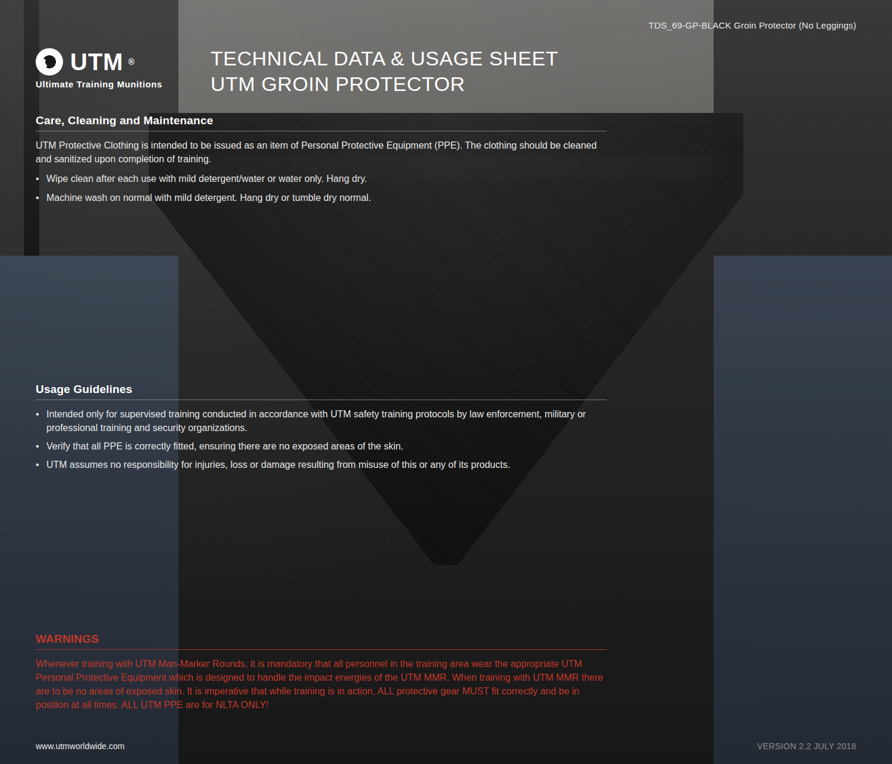TDS_69-GP-BLACK Groin Protector (No Leggings)
UTM®
Ultimate Training Munitions
TECHNICAL DATA & USAGE SHEET UTM GROIN PROTECTOR
Care, Cleaning and Maintenance
UTM Protective Clothing is intended to be issued as an item of Personal Protective Equipment (PPE). The clothing should be cleaned and sanitized upon completion of training.
Wipe clean after each use with mild detergent/water or water only. Hang dry.
Machine wash on normal with mild detergent. Hang dry or tumble dry normal.
Usage Guidelines
Intended only for supervised training conducted in accordance with UTM safety training protocols by law enforcement, military or professional training and security organizations.
Verify that all PPE is correctly fitted, ensuring there are no exposed areas of the skin.
UTM assumes no responsibility for injuries, loss or damage resulting from misuse of this or any of its products.
WARNINGS
Whenever training with UTM Man-Marker Rounds, it is mandatory that all personnel in the training area wear the appropriate UTM Personal Protective Equipment which is designed to handle the impact energies of the UTM MMR. When training with UTM MMR there are to be no areas of exposed skin. It is imperative that while training is in action, ALL protective gear MUST fit correctly and be in position at all times. ALL UTM PPE are for NLTA ONLY!
www.utmworldwide.com
VERSION 2.2 JULY 2018